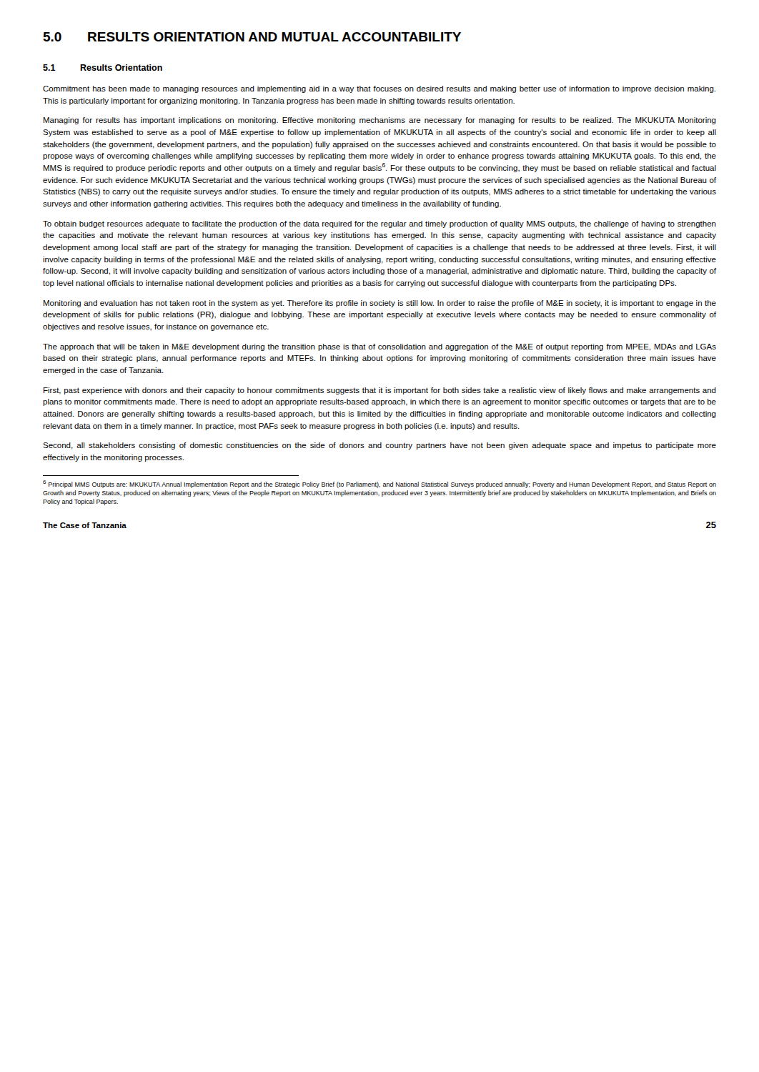5.0 RESULTS ORIENTATION AND MUTUAL ACCOUNTABILITY
5.1 Results Orientation
Commitment has been made to managing resources and implementing aid in a way that focuses on desired results and making better use of information to improve decision making. This is particularly important for organizing monitoring. In Tanzania progress has been made in shifting towards results orientation.
Managing for results has important implications on monitoring. Effective monitoring mechanisms are necessary for managing for results to be realized. The MKUKUTA Monitoring System was established to serve as a pool of M&E expertise to follow up implementation of MKUKUTA in all aspects of the country's social and economic life in order to keep all stakeholders (the government, development partners, and the population) fully appraised on the successes achieved and constraints encountered. On that basis it would be possible to propose ways of overcoming challenges while amplifying successes by replicating them more widely in order to enhance progress towards attaining MKUKUTA goals. To this end, the MMS is required to produce periodic reports and other outputs on a timely and regular basis6. For these outputs to be convincing, they must be based on reliable statistical and factual evidence. For such evidence MKUKUTA Secretariat and the various technical working groups (TWGs) must procure the services of such specialised agencies as the National Bureau of Statistics (NBS) to carry out the requisite surveys and/or studies. To ensure the timely and regular production of its outputs, MMS adheres to a strict timetable for undertaking the various surveys and other information gathering activities. This requires both the adequacy and timeliness in the availability of funding.
To obtain budget resources adequate to facilitate the production of the data required for the regular and timely production of quality MMS outputs, the challenge of having to strengthen the capacities and motivate the relevant human resources at various key institutions has emerged. In this sense, capacity augmenting with technical assistance and capacity development among local staff are part of the strategy for managing the transition. Development of capacities is a challenge that needs to be addressed at three levels. First, it will involve capacity building in terms of the professional M&E and the related skills of analysing, report writing, conducting successful consultations, writing minutes, and ensuring effective follow-up. Second, it will involve capacity building and sensitization of various actors including those of a managerial, administrative and diplomatic nature. Third, building the capacity of top level national officials to internalise national development policies and priorities as a basis for carrying out successful dialogue with counterparts from the participating DPs.
Monitoring and evaluation has not taken root in the system as yet. Therefore its profile in society is still low. In order to raise the profile of M&E in society, it is important to engage in the development of skills for public relations (PR), dialogue and lobbying. These are important especially at executive levels where contacts may be needed to ensure commonality of objectives and resolve issues, for instance on governance etc.
The approach that will be taken in M&E development during the transition phase is that of consolidation and aggregation of the M&E of output reporting from MPEE, MDAs and LGAs based on their strategic plans, annual performance reports and MTEFs. In thinking about options for improving monitoring of commitments consideration three main issues have emerged in the case of Tanzania.
First, past experience with donors and their capacity to honour commitments suggests that it is important for both sides take a realistic view of likely flows and make arrangements and plans to monitor commitments made. There is need to adopt an appropriate results-based approach, in which there is an agreement to monitor specific outcomes or targets that are to be attained. Donors are generally shifting towards a results-based approach, but this is limited by the difficulties in finding appropriate and monitorable outcome indicators and collecting relevant data on them in a timely manner. In practice, most PAFs seek to measure progress in both policies (i.e. inputs) and results.
Second, all stakeholders consisting of domestic constituencies on the side of donors and country partners have not been given adequate space and impetus to participate more effectively in the monitoring processes.
6 Principal MMS Outputs are: MKUKUTA Annual Implementation Report and the Strategic Policy Brief (to Parliament), and National Statistical Surveys produced annually; Poverty and Human Development Report, and Status Report on Growth and Poverty Status, produced on alternating years; Views of the People Report on MKUKUTA Implementation, produced ever 3 years. Intermittently brief are produced by stakeholders on MKUKUTA Implementation, and Briefs on Policy and Topical Papers.
The Case of Tanzania 25